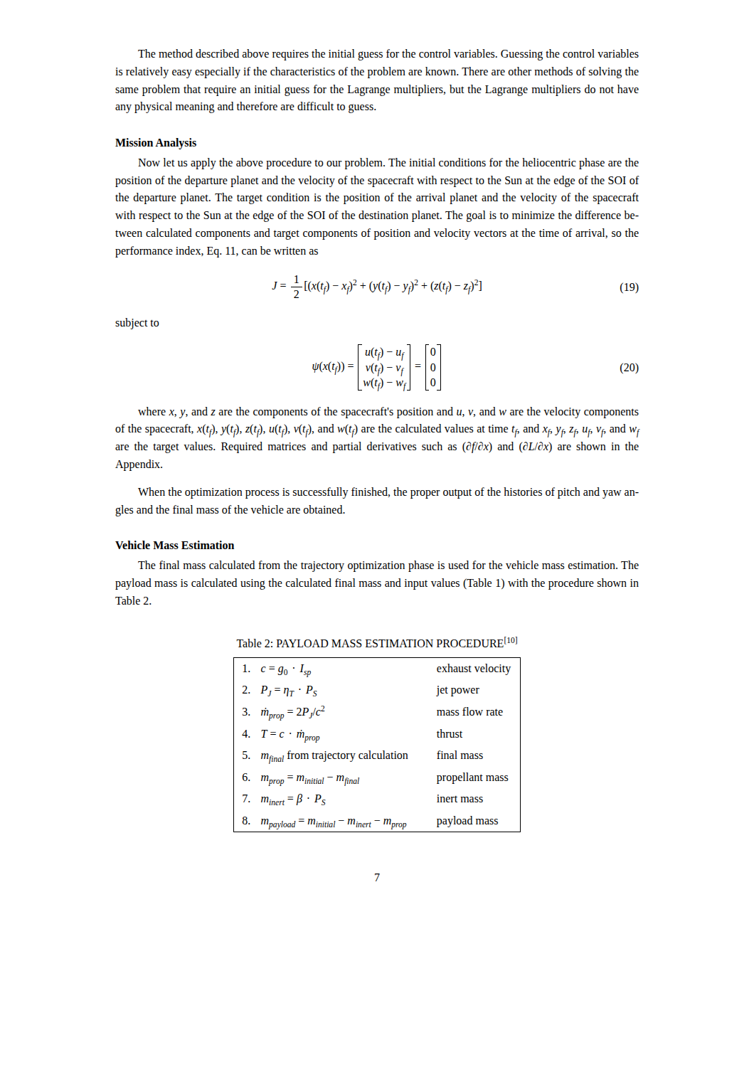The method described above requires the initial guess for the control variables. Guessing the control variables is relatively easy especially if the characteristics of the problem are known. There are other methods of solving the same problem that require an initial guess for the Lagrange multipliers, but the Lagrange multipliers do not have any physical meaning and therefore are difficult to guess.
Mission Analysis
Now let us apply the above procedure to our problem. The initial conditions for the heliocentric phase are the position of the departure planet and the velocity of the spacecraft with respect to the Sun at the edge of the SOI of the departure planet. The target condition is the position of the arrival planet and the velocity of the spacecraft with respect to the Sun at the edge of the SOI of the destination planet. The goal is to minimize the difference between calculated components and target components of position and velocity vectors at the time of arrival, so the performance index, Eq. 11, can be written as
J = 12[(x(tf) − xf)2 + (y(tf) − yf)2 + (z(tf) − zf)2] (19)
subject to
ψ(x(tf)) = u(tf) − uf v(tf) − vf w(tf) − wf = 0 0 0 (20)
where x, y, and z are the components of the spacecraft's position and u, v, and w are the velocity components of the spacecraft, x(tf), y(tf), z(tf), u(tf), v(tf), and w(tf) are the calculated values at time tf, and xf, yf, zf, uf, vf, and wf are the target values. Required matrices and partial derivatives such as (∂f/∂x) and (∂L/∂x) are shown in the Appendix.
When the optimization process is successfully finished, the proper output of the histories of pitch and yaw angles and the final mass of the vehicle are obtained.
Vehicle Mass Estimation
The final mass calculated from the trajectory optimization phase is used for the vehicle mass estimation. The payload mass is calculated using the calculated final mass and input values (Table 1) with the procedure shown in Table 2.
Table 2: PAYLOAD MASS ESTIMATION PROCEDURE[10]
| 1. | c = g 0 · I sp | exhaust velocity |
| 2. | P J = η T · P S | jet power |
| 3. | ṁ prop = 2 P J / c 2 | mass flow rate |
| 4. | T = c · ṁ prop | thrust |
| 5. | m final from trajectory calculation | final mass |
| 6. | m prop = m initial − m final | propellant mass |
| 7. | m inert = β · P S | inert mass |
| 8. | m payload = m initial − m inert − m prop | payload mass |
7